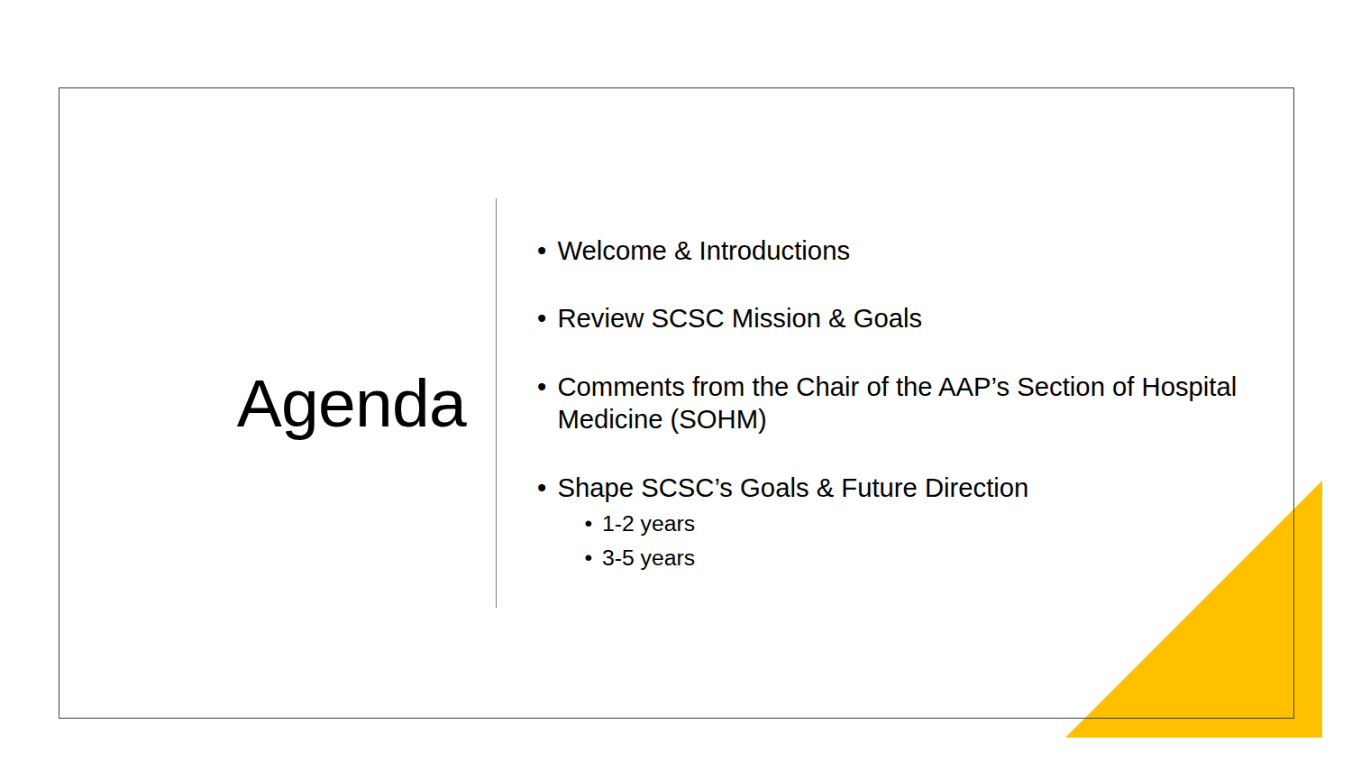Agenda
Welcome & Introductions
Review SCSC Mission & Goals
Comments from the Chair of the AAP’s Section of Hospital Medicine (SOHM)
Shape SCSC’s Goals & Future Direction
1-2 years
3-5 years